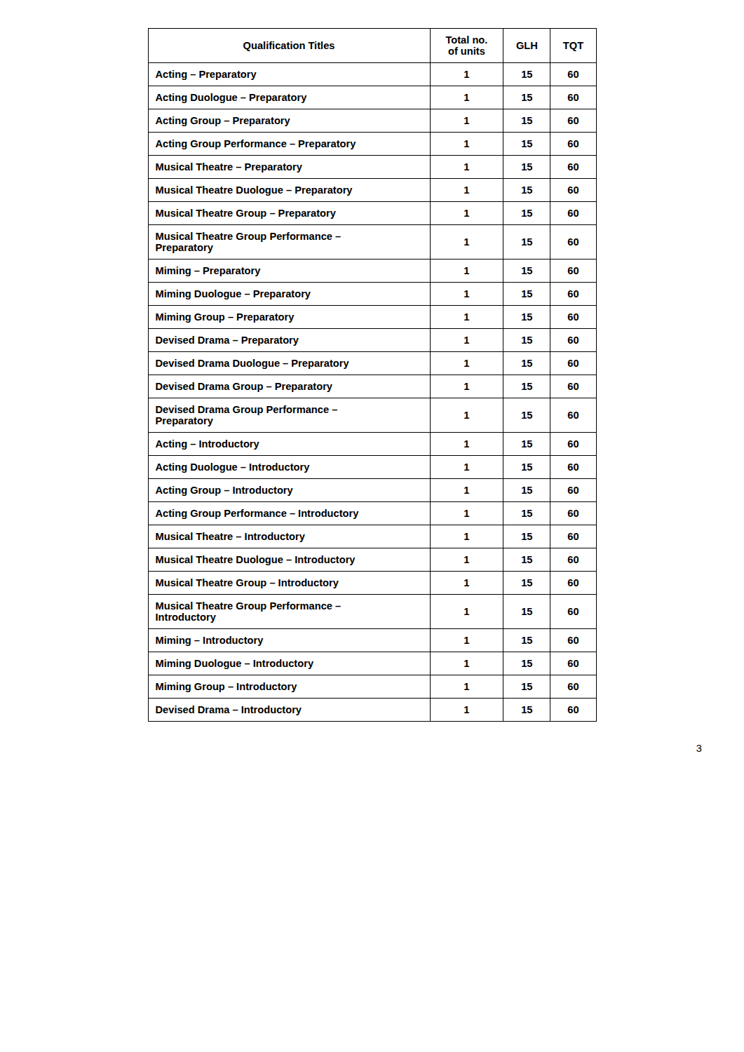| Qualification Titles | Total no. of units | GLH | TQT |
| --- | --- | --- | --- |
| Acting – Preparatory | 1 | 15 | 60 |
| Acting Duologue – Preparatory | 1 | 15 | 60 |
| Acting Group – Preparatory | 1 | 15 | 60 |
| Acting Group Performance – Preparatory | 1 | 15 | 60 |
| Musical Theatre – Preparatory | 1 | 15 | 60 |
| Musical Theatre Duologue – Preparatory | 1 | 15 | 60 |
| Musical Theatre Group – Preparatory | 1 | 15 | 60 |
| Musical Theatre Group Performance – Preparatory | 1 | 15 | 60 |
| Miming – Preparatory | 1 | 15 | 60 |
| Miming Duologue – Preparatory | 1 | 15 | 60 |
| Miming Group – Preparatory | 1 | 15 | 60 |
| Devised Drama – Preparatory | 1 | 15 | 60 |
| Devised Drama Duologue – Preparatory | 1 | 15 | 60 |
| Devised Drama Group – Preparatory | 1 | 15 | 60 |
| Devised Drama Group Performance – Preparatory | 1 | 15 | 60 |
| Acting – Introductory | 1 | 15 | 60 |
| Acting Duologue – Introductory | 1 | 15 | 60 |
| Acting Group – Introductory | 1 | 15 | 60 |
| Acting Group Performance – Introductory | 1 | 15 | 60 |
| Musical Theatre – Introductory | 1 | 15 | 60 |
| Musical Theatre Duologue – Introductory | 1 | 15 | 60 |
| Musical Theatre Group – Introductory | 1 | 15 | 60 |
| Musical Theatre Group Performance – Introductory | 1 | 15 | 60 |
| Miming – Introductory | 1 | 15 | 60 |
| Miming Duologue – Introductory | 1 | 15 | 60 |
| Miming Group – Introductory | 1 | 15 | 60 |
| Devised Drama – Introductory | 1 | 15 | 60 |
3